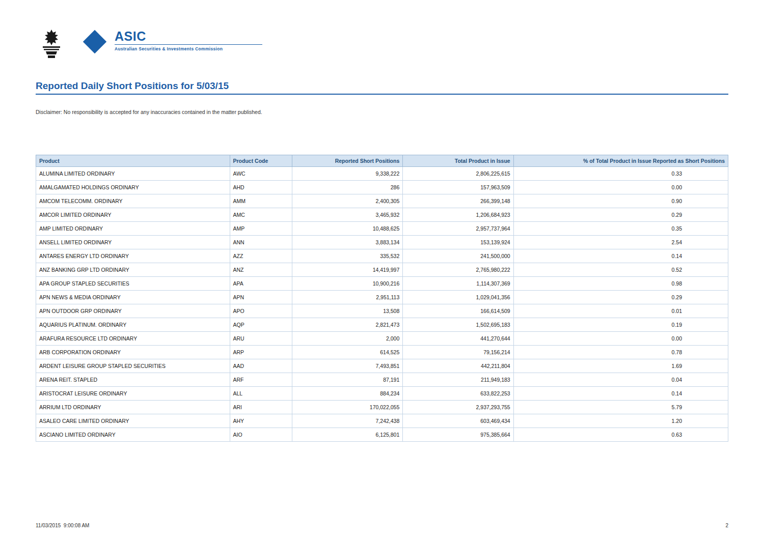ASIC
Australian Securities & Investments Commission
Reported Daily Short Positions for 5/03/15
Disclaimer: No responsibility is accepted for any inaccuracies contained in the matter published.
| Product | Product Code | Reported Short Positions | Total Product in Issue | % of Total Product in Issue Reported as Short Positions |
| --- | --- | --- | --- | --- |
| ALUMINA LIMITED ORDINARY | AWC | 9,338,222 | 2,806,225,615 | 0.33 |
| AMALGAMATED HOLDINGS ORDINARY | AHD | 286 | 157,963,509 | 0.00 |
| AMCOM TELECOMM. ORDINARY | AMM | 2,400,305 | 266,399,148 | 0.90 |
| AMCOR LIMITED ORDINARY | AMC | 3,465,932 | 1,206,684,923 | 0.29 |
| AMP LIMITED ORDINARY | AMP | 10,488,625 | 2,957,737,964 | 0.35 |
| ANSELL LIMITED ORDINARY | ANN | 3,883,134 | 153,139,924 | 2.54 |
| ANTARES ENERGY LTD ORDINARY | AZZ | 335,532 | 241,500,000 | 0.14 |
| ANZ BANKING GRP LTD ORDINARY | ANZ | 14,419,997 | 2,765,980,222 | 0.52 |
| APA GROUP STAPLED SECURITIES | APA | 10,900,216 | 1,114,307,369 | 0.98 |
| APN NEWS & MEDIA ORDINARY | APN | 2,951,113 | 1,029,041,356 | 0.29 |
| APN OUTDOOR GRP ORDINARY | APO | 13,508 | 166,614,509 | 0.01 |
| AQUARIUS PLATINUM. ORDINARY | AQP | 2,821,473 | 1,502,695,183 | 0.19 |
| ARAFURA RESOURCE LTD ORDINARY | ARU | 2,000 | 441,270,644 | 0.00 |
| ARB CORPORATION ORDINARY | ARP | 614,525 | 79,156,214 | 0.78 |
| ARDENT LEISURE GROUP STAPLED SECURITIES | AAD | 7,493,851 | 442,211,804 | 1.69 |
| ARENA REIT. STAPLED | ARF | 87,191 | 211,949,183 | 0.04 |
| ARISTOCRAT LEISURE ORDINARY | ALL | 884,234 | 633,822,253 | 0.14 |
| ARRIUM LTD ORDINARY | ARI | 170,022,055 | 2,937,293,755 | 5.79 |
| ASALEO CARE LIMITED ORDINARY | AHY | 7,242,438 | 603,469,434 | 1.20 |
| ASCIANO LIMITED ORDINARY | AIO | 6,125,801 | 975,385,664 | 0.63 |
11/03/2015 9:00:08 AM 2